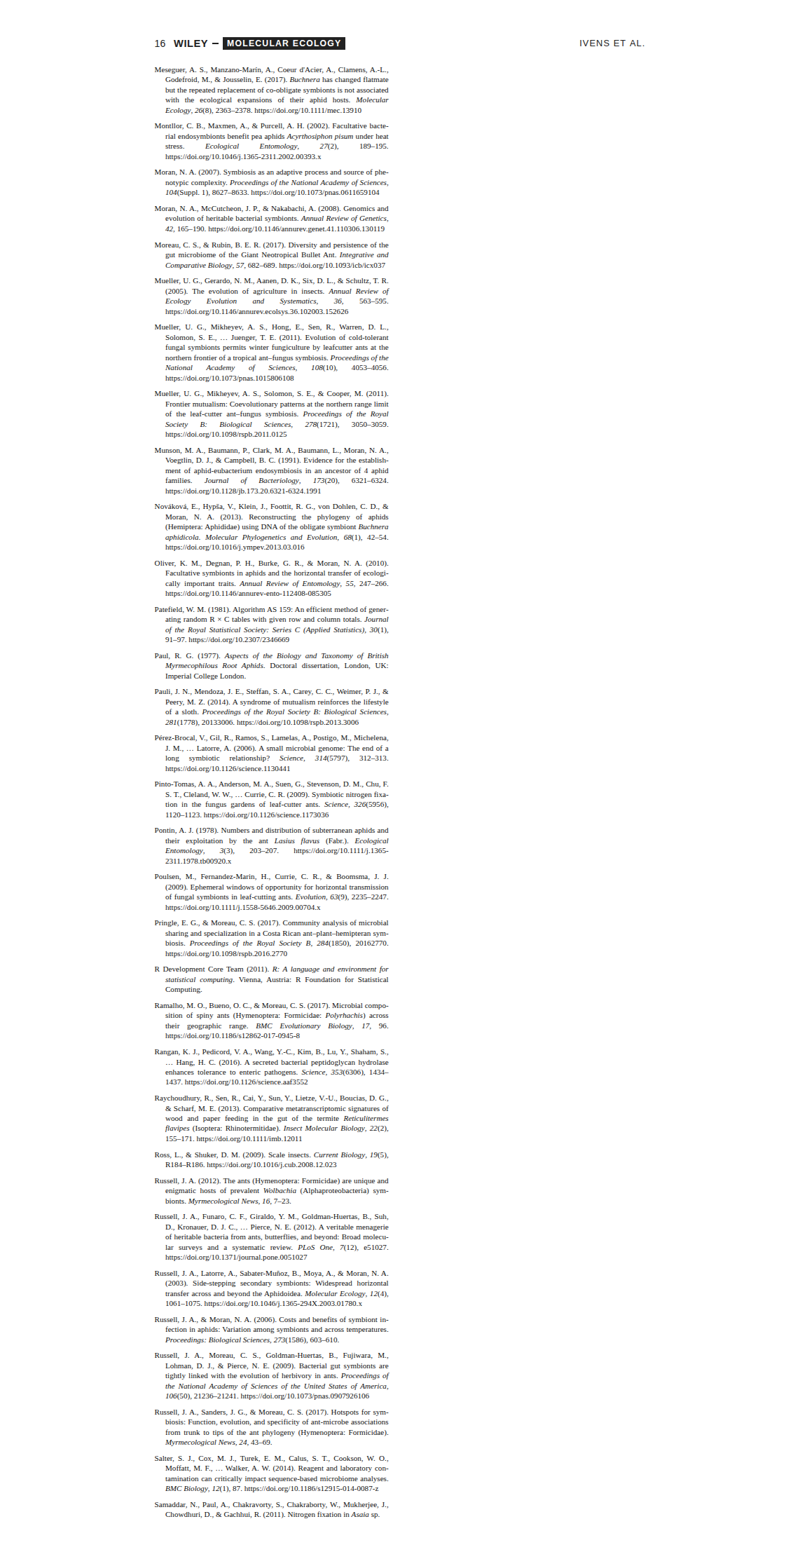16
WILEY Molecular Ecology
Ivens et al.
Meseguer, A. S., Manzano-Marín, A., Coeur d'Acier, A., Clamens, A.-L., Godefroid, M., & Jousselin, E. (2017). Buchnera has changed flatmate but the repeated replacement of co-obligate symbionts is not associated with the ecological expansions of their aphid hosts. Molecular Ecology, 26(8), 2363–2378. https://doi.org/10.1111/mec.13910
Montllor, C. B., Maxmen, A., & Purcell, A. H. (2002). Facultative bacterial endosymbionts benefit pea aphids Acyrthosiphon pisum under heat stress. Ecological Entomology, 27(2), 189–195. https://doi.org/10.1046/j.1365-2311.2002.00393.x
Moran, N. A. (2007). Symbiosis as an adaptive process and source of phenotypic complexity. Proceedings of the National Academy of Sciences, 104(Suppl. 1), 8627–8633. https://doi.org/10.1073/pnas.0611659104
Moran, N. A., McCutcheon, J. P., & Nakabachi, A. (2008). Genomics and evolution of heritable bacterial symbionts. Annual Review of Genetics, 42, 165–190. https://doi.org/10.1146/annurev.genet.41.110306.130119
Moreau, C. S., & Rubin, B. E. R. (2017). Diversity and persistence of the gut microbiome of the Giant Neotropical Bullet Ant. Integrative and Comparative Biology, 57, 682–689. https://doi.org/10.1093/icb/icx037
Mueller, U. G., Gerardo, N. M., Aanen, D. K., Six, D. L., & Schultz, T. R. (2005). The evolution of agriculture in insects. Annual Review of Ecology Evolution and Systematics, 36, 563–595. https://doi.org/10.1146/annurev.ecolsys.36.102003.152626
Mueller, U. G., Mikheyev, A. S., Hong, E., Sen, R., Warren, D. L., Solomon, S. E., … Juenger, T. E. (2011). Evolution of cold-tolerant fungal symbionts permits winter fungiculture by leafcutter ants at the northern frontier of a tropical ant–fungus symbiosis. Proceedings of the National Academy of Sciences, 108(10), 4053–4056. https://doi.org/10.1073/pnas.1015806108
Mueller, U. G., Mikheyev, A. S., Solomon, S. E., & Cooper, M. (2011). Frontier mutualism: Coevolutionary patterns at the northern range limit of the leaf-cutter ant–fungus symbiosis. Proceedings of the Royal Society B: Biological Sciences, 278(1721), 3050–3059. https://doi.org/10.1098/rspb.2011.0125
Munson, M. A., Baumann, P., Clark, M. A., Baumann, L., Moran, N. A., Voegtlin, D. J., & Campbell, B. C. (1991). Evidence for the establishment of aphid-eubacterium endosymbiosis in an ancestor of 4 aphid families. Journal of Bacteriology, 173(20), 6321–6324. https://doi.org/10.1128/jb.173.20.6321-6324.1991
Nováková, E., Hypša, V., Klein, J., Foottit, R. G., von Dohlen, C. D., & Moran, N. A. (2013). Reconstructing the phylogeny of aphids (Hemiptera: Aphididae) using DNA of the obligate symbiont Buchnera aphidicola. Molecular Phylogenetics and Evolution, 68(1), 42–54. https://doi.org/10.1016/j.ympev.2013.03.016
Oliver, K. M., Degnan, P. H., Burke, G. R., & Moran, N. A. (2010). Facultative symbionts in aphids and the horizontal transfer of ecologically important traits. Annual Review of Entomology, 55, 247–266. https://doi.org/10.1146/annurev-ento-112408-085305
Patefield, W. M. (1981). Algorithm AS 159: An efficient method of generating random R × C tables with given row and column totals. Journal of the Royal Statistical Society: Series C (Applied Statistics), 30(1), 91–97. https://doi.org/10.2307/2346669
Paul, R. G. (1977). Aspects of the Biology and Taxonomy of British Myrmecophilous Root Aphids. Doctoral dissertation, London, UK: Imperial College London.
Pauli, J. N., Mendoza, J. E., Steffan, S. A., Carey, C. C., Weimer, P. J., & Peery, M. Z. (2014). A syndrome of mutualism reinforces the lifestyle of a sloth. Proceedings of the Royal Society B: Biological Sciences, 281(1778), 20133006. https://doi.org/10.1098/rspb.2013.3006
Pérez-Brocal, V., Gil, R., Ramos, S., Lamelas, A., Postigo, M., Michelena, J. M., … Latorre, A. (2006). A small microbial genome: The end of a long symbiotic relationship? Science, 314(5797), 312–313. https://doi.org/10.1126/science.1130441
Pinto-Tomas, A. A., Anderson, M. A., Suen, G., Stevenson, D. M., Chu, F. S. T., Cleland, W. W., … Currie, C. R. (2009). Symbiotic nitrogen fixation in the fungus gardens of leaf-cutter ants. Science, 326(5956), 1120–1123. https://doi.org/10.1126/science.1173036
Pontin, A. J. (1978). Numbers and distribution of subterranean aphids and their exploitation by the ant Lasius flavus (Fabr.). Ecological Entomology, 3(3), 203–207. https://doi.org/10.1111/j.1365-2311.1978.tb00920.x
Poulsen, M., Fernandez-Marin, H., Currie, C. R., & Boomsma, J. J. (2009). Ephemeral windows of opportunity for horizontal transmission of fungal symbionts in leaf-cutting ants. Evolution, 63(9), 2235–2247. https://doi.org/10.1111/j.1558-5646.2009.00704.x
Pringle, E. G., & Moreau, C. S. (2017). Community analysis of microbial sharing and specialization in a Costa Rican ant–plant–hemipteran symbiosis. Proceedings of the Royal Society B, 284(1850), 20162770. https://doi.org/10.1098/rspb.2016.2770
R Development Core Team (2011). R: A language and environment for statistical computing. Vienna, Austria: R Foundation for Statistical Computing.
Ramalho, M. O., Bueno, O. C., & Moreau, C. S. (2017). Microbial composition of spiny ants (Hymenoptera: Formicidae: Polyrhachis) across their geographic range. BMC Evolutionary Biology, 17, 96. https://doi.org/10.1186/s12862-017-0945-8
Rangan, K. J., Pedicord, V. A., Wang, Y.-C., Kim, B., Lu, Y., Shaham, S., … Hang, H. C. (2016). A secreted bacterial peptidoglycan hydrolase enhances tolerance to enteric pathogens. Science, 353(6306), 1434–1437. https://doi.org/10.1126/science.aaf3552
Raychoudhury, R., Sen, R., Cai, Y., Sun, Y., Lietze, V.-U., Boucias, D. G., & Scharf, M. E. (2013). Comparative metatranscriptomic signatures of wood and paper feeding in the gut of the termite Reticulitermes flavipes (Isoptera: Rhinotermitidae). Insect Molecular Biology, 22(2), 155–171. https://doi.org/10.1111/imb.12011
Ross, L., & Shuker, D. M. (2009). Scale insects. Current Biology, 19(5), R184–R186. https://doi.org/10.1016/j.cub.2008.12.023
Russell, J. A. (2012). The ants (Hymenoptera: Formicidae) are unique and enigmatic hosts of prevalent Wolbachia (Alphaproteobacteria) symbionts. Myrmecological News, 16, 7–23.
Russell, J. A., Funaro, C. F., Giraldo, Y. M., Goldman-Huertas, B., Suh, D., Kronauer, D. J. C., … Pierce, N. E. (2012). A veritable menagerie of heritable bacteria from ants, butterflies, and beyond: Broad molecular surveys and a systematic review. PLoS One, 7(12), e51027. https://doi.org/10.1371/journal.pone.0051027
Russell, J. A., Latorre, A., Sabater-Muñoz, B., Moya, A., & Moran, N. A. (2003). Side-stepping secondary symbionts: Widespread horizontal transfer across and beyond the Aphidoidea. Molecular Ecology, 12(4), 1061–1075. https://doi.org/10.1046/j.1365-294X.2003.01780.x
Russell, J. A., & Moran, N. A. (2006). Costs and benefits of symbiont infection in aphids: Variation among symbionts and across temperatures. Proceedings: Biological Sciences, 273(1586), 603–610.
Russell, J. A., Moreau, C. S., Goldman-Huertas, B., Fujiwara, M., Lohman, D. J., & Pierce, N. E. (2009). Bacterial gut symbionts are tightly linked with the evolution of herbivory in ants. Proceedings of the National Academy of Sciences of the United States of America, 106(50), 21236–21241. https://doi.org/10.1073/pnas.0907926106
Russell, J. A., Sanders, J. G., & Moreau, C. S. (2017). Hotspots for symbiosis: Function, evolution, and specificity of ant-microbe associations from trunk to tips of the ant phylogeny (Hymenoptera: Formicidae). Myrmecological News, 24, 43–69.
Salter, S. J., Cox, M. J., Turek, E. M., Calus, S. T., Cookson, W. O., Moffatt, M. F., … Walker, A. W. (2014). Reagent and laboratory contamination can critically impact sequence-based microbiome analyses. BMC Biology, 12(1), 87. https://doi.org/10.1186/s12915-014-0087-z
Samaddar, N., Paul, A., Chakravorty, S., Chakraborty, W., Mukherjee, J., Chowdhuri, D., & Gachhui, R. (2011). Nitrogen fixation in Asaia sp.